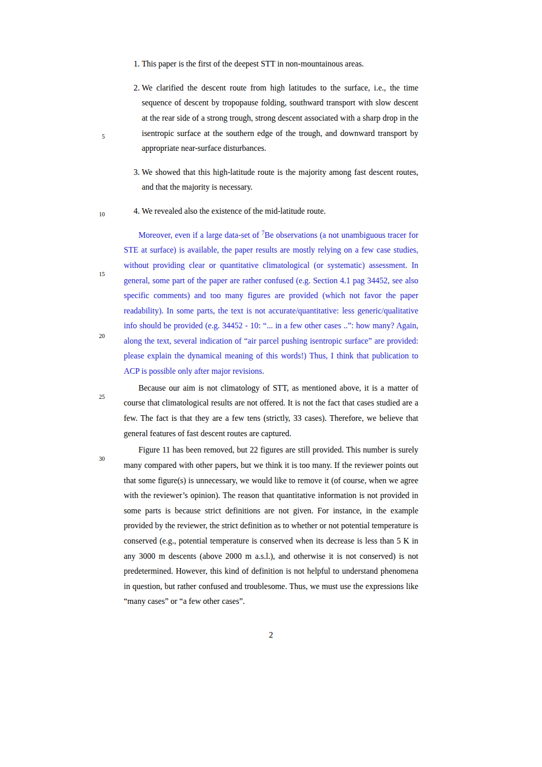5 10 15 20 25 30
This paper is the first of the deepest STT in non-mountainous areas.
We clarified the descent route from high latitudes to the surface, i.e., the time sequence of descent by tropopause folding, southward transport with slow descent at the rear side of a strong trough, strong descent associated with a sharp drop in the isentropic surface at the southern edge of the trough, and downward transport by appropriate near-surface disturbances.
We showed that this high-latitude route is the majority among fast descent routes, and that the majority is necessary.
We revealed also the existence of the mid-latitude route.
Moreover, even if a large data-set of 7Be observations (a not unambiguous tracer for STE at surface) is available, the paper results are mostly relying on a few case studies, without providing clear or quantitative climatological (or systematic) assessment. In general, some part of the paper are rather confused (e.g. Section 4.1 pag 34452, see also specific comments) and too many figures are provided (which not favor the paper readability). In some parts, the text is not accurate/quantitative: less generic/qualitative info should be provided (e.g. 34452 - 10: “... in a few other cases ..”: how many? Again, along the text, several indication of “air parcel pushing isentropic surface” are provided: please explain the dynamical meaning of this words!) Thus, I think that publication to ACP is possible only after major revisions.
Because our aim is not climatology of STT, as mentioned above, it is a matter of course that climatological results are not offered. It is not the fact that cases studied are a few. The fact is that they are a few tens (strictly, 33 cases). Therefore, we believe that general features of fast descent routes are captured.
Figure 11 has been removed, but 22 figures are still provided. This number is surely many compared with other papers, but we think it is too many. If the reviewer points out that some figure(s) is unnecessary, we would like to remove it (of course, when we agree with the reviewer’s opinion). The reason that quantitative information is not provided in some parts is because strict definitions are not given. For instance, in the example provided by the reviewer, the strict definition as to whether or not potential temperature is conserved (e.g., potential temperature is conserved when its decrease is less than 5 K in any 3000 m descents (above 2000 m a.s.l.), and otherwise it is not conserved) is not predetermined. However, this kind of definition is not helpful to understand phenomena in question, but rather confused and troublesome. Thus, we must use the expressions like “many cases” or “a few other cases”.
2